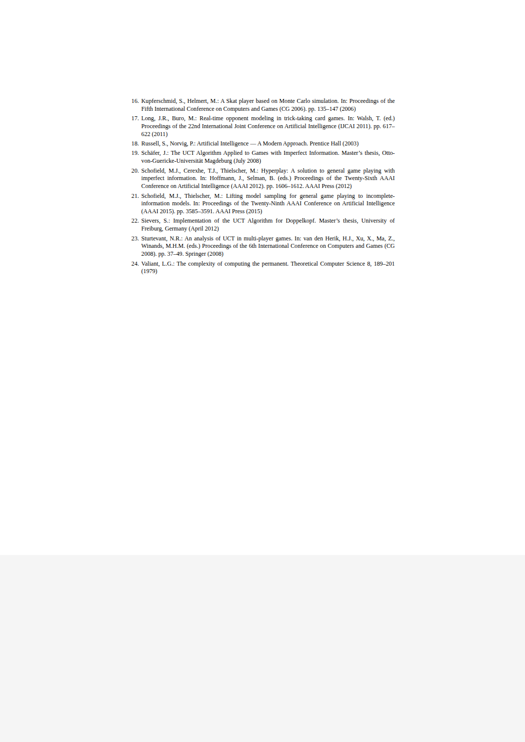16. Kupferschmid, S., Helmert, M.: A Skat player based on Monte Carlo simulation. In: Proceedings of the Fifth International Conference on Computers and Games (CG 2006). pp. 135–147 (2006)
17. Long, J.R., Buro, M.: Real-time opponent modeling in trick-taking card games. In: Walsh, T. (ed.) Proceedings of the 22nd International Joint Conference on Artificial Intelligence (IJCAI 2011). pp. 617–622 (2011)
18. Russell, S., Norvig, P.: Artificial Intelligence — A Modern Approach. Prentice Hall (2003)
19. Schäfer, J.: The UCT Algorithm Applied to Games with Imperfect Information. Master’s thesis, Otto-von-Guericke-Universität Magdeburg (July 2008)
20. Schofield, M.J., Cerexhe, T.J., Thielscher, M.: Hyperplay: A solution to general game playing with imperfect information. In: Hoffmann, J., Selman, B. (eds.) Proceedings of the Twenty-Sixth AAAI Conference on Artificial Intelligence (AAAI 2012). pp. 1606–1612. AAAI Press (2012)
21. Schofield, M.J., Thielscher, M.: Lifting model sampling for general game playing to incomplete-information models. In: Proceedings of the Twenty-Ninth AAAI Conference on Artificial Intelligence (AAAI 2015). pp. 3585–3591. AAAI Press (2015)
22. Sievers, S.: Implementation of the UCT Algorithm for Doppelkopf. Master’s thesis, University of Freiburg, Germany (April 2012)
23. Sturtevant, N.R.: An analysis of UCT in multi-player games. In: van den Herik, H.J., Xu, X., Ma, Z., Winands, M.H.M. (eds.) Proceedings of the 6th International Conference on Computers and Games (CG 2008). pp. 37–49. Springer (2008)
24. Valiant, L.G.: The complexity of computing the permanent. Theoretical Computer Science 8, 189–201 (1979)